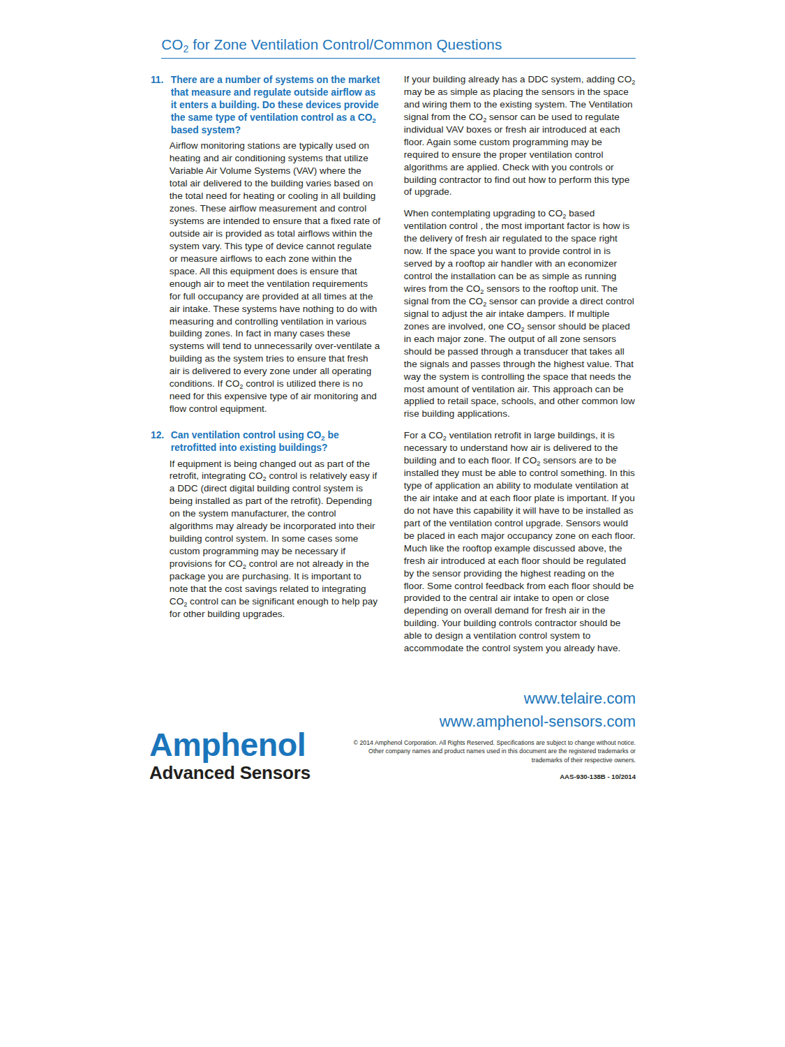CO2 for Zone Ventilation Control/Common Questions
11. There are a number of systems on the market that measure and regulate outside airflow as it enters a building. Do these devices provide the same type of ventilation control as a CO2 based system?
Airflow monitoring stations are typically used on heating and air conditioning systems that utilize Variable Air Volume Systems (VAV) where the total air delivered to the building varies based on the total need for heating or cooling in all building zones. These airflow measurement and control systems are intended to ensure that a fixed rate of outside air is provided as total airflows within the system vary. This type of device cannot regulate or measure airflows to each zone within the space. All this equipment does is ensure that enough air to meet the ventilation requirements for full occupancy are provided at all times at the air intake. These systems have nothing to do with measuring and controlling ventilation in various building zones. In fact in many cases these systems will tend to unnecessarily over-ventilate a building as the system tries to ensure that fresh air is delivered to every zone under all operating conditions. If CO2 control is utilized there is no need for this expensive type of air monitoring and flow control equipment.
12. Can ventilation control using CO2 be retrofitted into existing buildings?
If equipment is being changed out as part of the retrofit, integrating CO2 control is relatively easy if a DDC (direct digital building control system is being installed as part of the retrofit). Depending on the system manufacturer, the control algorithms may already be incorporated into their building control system. In some cases some custom programming may be necessary if provisions for CO2 control are not already in the package you are purchasing. It is important to note that the cost savings related to integrating CO2 control can be significant enough to help pay for other building upgrades.
If your building already has a DDC system, adding CO2 may be as simple as placing the sensors in the space and wiring them to the existing system. The Ventilation signal from the CO2 sensor can be used to regulate individual VAV boxes or fresh air introduced at each floor. Again some custom programming may be required to ensure the proper ventilation control algorithms are applied. Check with you controls or building contractor to find out how to perform this type of upgrade.
When contemplating upgrading to CO2 based ventilation control , the most important factor is how is the delivery of fresh air regulated to the space right now. If the space you want to provide control in is served by a rooftop air handler with an economizer control the installation can be as simple as running wires from the CO2 sensors to the rooftop unit. The signal from the CO2 sensor can provide a direct control signal to adjust the air intake dampers. If multiple zones are involved, one CO2 sensor should be placed in each major zone. The output of all zone sensors should be passed through a transducer that takes all the signals and passes through the highest value. That way the system is controlling the space that needs the most amount of ventilation air. This approach can be applied to retail space, schools, and other common low rise building applications.
For a CO2 ventilation retrofit in large buildings, it is necessary to understand how air is delivered to the building and to each floor. If CO2 sensors are to be installed they must be able to control something. In this type of application an ability to modulate ventilation at the air intake and at each floor plate is important. If you do not have this capability it will have to be installed as part of the ventilation control upgrade. Sensors would be placed in each major occupancy zone on each floor. Much like the rooftop example discussed above, the fresh air introduced at each floor should be regulated by the sensor providing the highest reading on the floor. Some control feedback from each floor should be provided to the central air intake to open or close depending on overall demand for fresh air in the building. Your building controls contractor should be able to design a ventilation control system to accommodate the control system you already have.
Amphenol
Advanced Sensors
www.telaire.com
www.amphenol-sensors.com
© 2014 Amphenol Corporation. All Rights Reserved. Specifications are subject to change without notice. Other company names and product names used in this document are the registered trademarks or trademarks of their respective owners.
AAS-930-138B - 10/2014